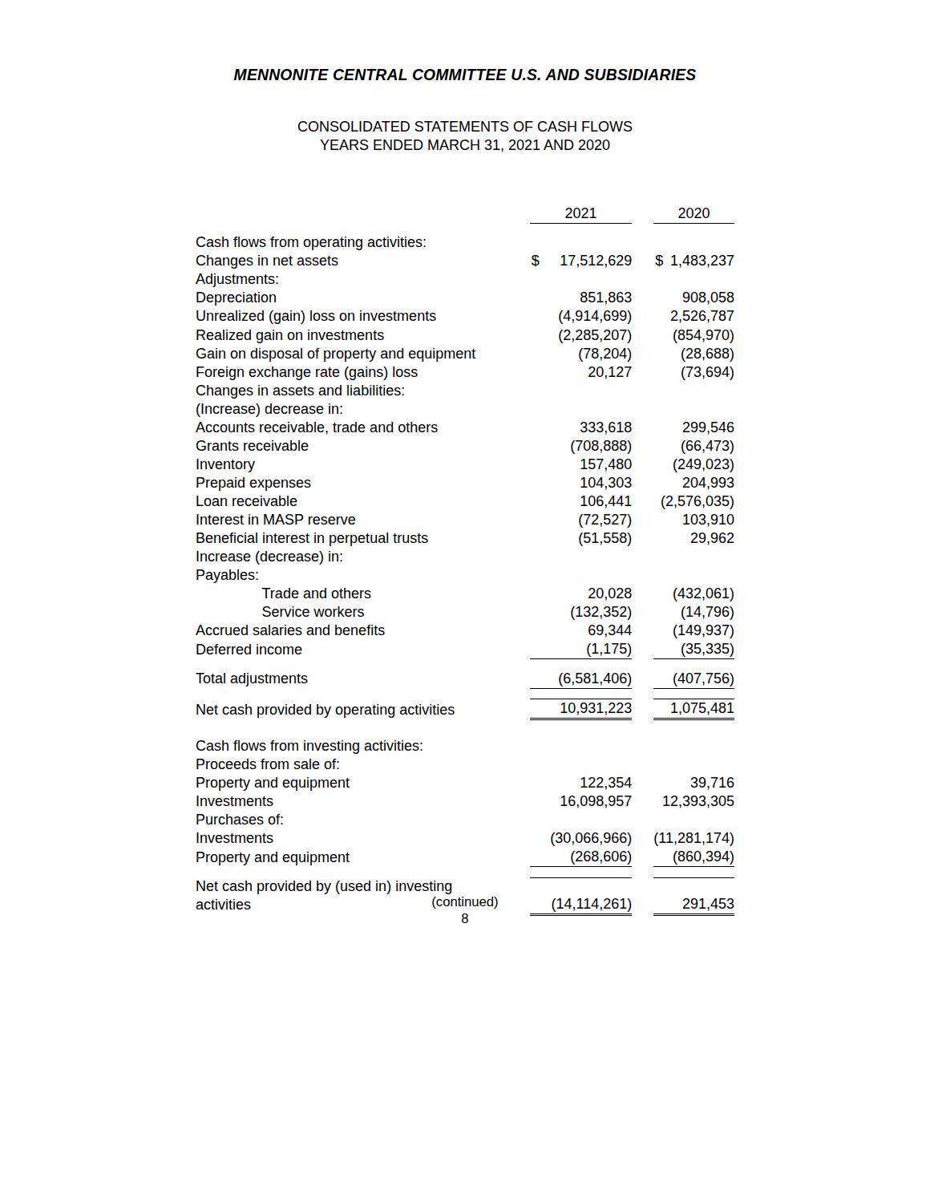MENNONITE CENTRAL COMMITTEE U.S. AND SUBSIDIARIES
CONSOLIDATED STATEMENTS OF CASH FLOWS
YEARS ENDED MARCH 31, 2021 AND 2020
| | | 2021 | | 2020 |
| Cash flows from operating activities: | | | | |
| Changes in net assets | | $ 17,512,629 | | $ 1,483,237 |
| Adjustments: | | | | |
| Depreciation | | 851,863 | | 908,058 |
| Unrealized (gain) loss on investments | | (4,914,699) | | 2,526,787 |
| Realized gain on investments | | (2,285,207) | | (854,970) |
| Gain on disposal of property and equipment | | (78,204) | | (28,688) |
| Foreign exchange rate (gains) loss | | 20,127 | | (73,694) |
| Changes in assets and liabilities: | | | | |
| (Increase) decrease in: | | | | |
| Accounts receivable, trade and others | | 333,618 | | 299,546 |
| Grants receivable | | (708,888) | | (66,473) |
| Inventory | | 157,480 | | (249,023) |
| Prepaid expenses | | 104,303 | | 204,993 |
| Loan receivable | | 106,441 | | (2,576,035) |
| Interest in MASP reserve | | (72,527) | | 103,910 |
| Beneficial interest in perpetual trusts | | (51,558) | | 29,962 |
| Increase (decrease) in: | | | | |
| Payables: | | | | |
| Trade and others | | 20,028 | | (432,061) |
| Service workers | | (132,352) | | (14,796) |
| Accrued salaries and benefits | | 69,344 | | (149,937) |
| Deferred income | | (1,175) | | (35,335) |
| Total adjustments | | (6,581,406) | | (407,756) |
| Net cash provided by operating activities | | 10,931,223 | | 1,075,481 |
| Cash flows from investing activities: | | | | |
| Proceeds from sale of: | | | | |
| Property and equipment | | 122,354 | | 39,716 |
| Investments | | 16,098,957 | | 12,393,305 |
| Purchases of: | | | | |
| Investments | | (30,066,966) | | (11,281,174) |
| Property and equipment | | (268,606) | | (860,394) |
| Net cash provided by (used in) investing activities | | (14,114,261) | | 291,453 |
(continued)
8